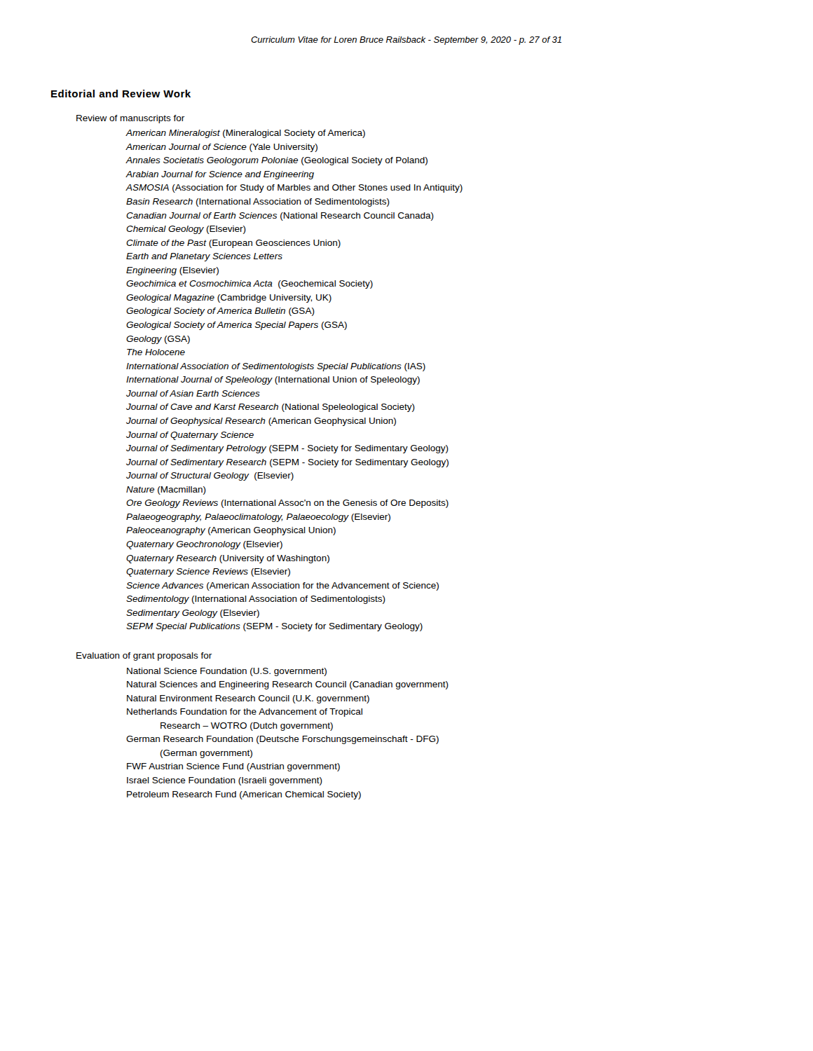Curriculum Vitae for Loren Bruce Railsback - September 9, 2020 - p. 27 of 31
Editorial and Review Work
Review of manuscripts for
American Mineralogist (Mineralogical Society of America)
American Journal of Science (Yale University)
Annales Societatis Geologorum Poloniae (Geological Society of Poland)
Arabian Journal for Science and Engineering
ASMOSIA (Association for Study of Marbles and Other Stones used In Antiquity)
Basin Research (International Association of Sedimentologists)
Canadian Journal of Earth Sciences (National Research Council Canada)
Chemical Geology (Elsevier)
Climate of the Past (European Geosciences Union)
Earth and Planetary Sciences Letters
Engineering (Elsevier)
Geochimica et Cosmochimica Acta (Geochemical Society)
Geological Magazine (Cambridge University, UK)
Geological Society of America Bulletin (GSA)
Geological Society of America Special Papers (GSA)
Geology (GSA)
The Holocene
International Association of Sedimentologists Special Publications (IAS)
International Journal of Speleology (International Union of Speleology)
Journal of Asian Earth Sciences
Journal of Cave and Karst Research (National Speleological Society)
Journal of Geophysical Research (American Geophysical Union)
Journal of Quaternary Science
Journal of Sedimentary Petrology (SEPM - Society for Sedimentary Geology)
Journal of Sedimentary Research (SEPM - Society for Sedimentary Geology)
Journal of Structural Geology (Elsevier)
Nature (Macmillan)
Ore Geology Reviews (International Assoc'n on the Genesis of Ore Deposits)
Palaeogeography, Palaeoclimatology, Palaeoecology (Elsevier)
Paleoceanography (American Geophysical Union)
Quaternary Geochronology (Elsevier)
Quaternary Research (University of Washington)
Quaternary Science Reviews (Elsevier)
Science Advances (American Association for the Advancement of Science)
Sedimentology (International Association of Sedimentologists)
Sedimentary Geology (Elsevier)
SEPM Special Publications (SEPM - Society for Sedimentary Geology)
Evaluation of grant proposals for
National Science Foundation (U.S. government)
Natural Sciences and Engineering Research Council (Canadian government)
Natural Environment Research Council (U.K. government)
Netherlands Foundation for the Advancement of Tropical
Research – WOTRO (Dutch government)
German Research Foundation (Deutsche Forschungsgemeinschaft - DFG)
(German government)
FWF Austrian Science Fund (Austrian government)
Israel Science Foundation (Israeli government)
Petroleum Research Fund (American Chemical Society)